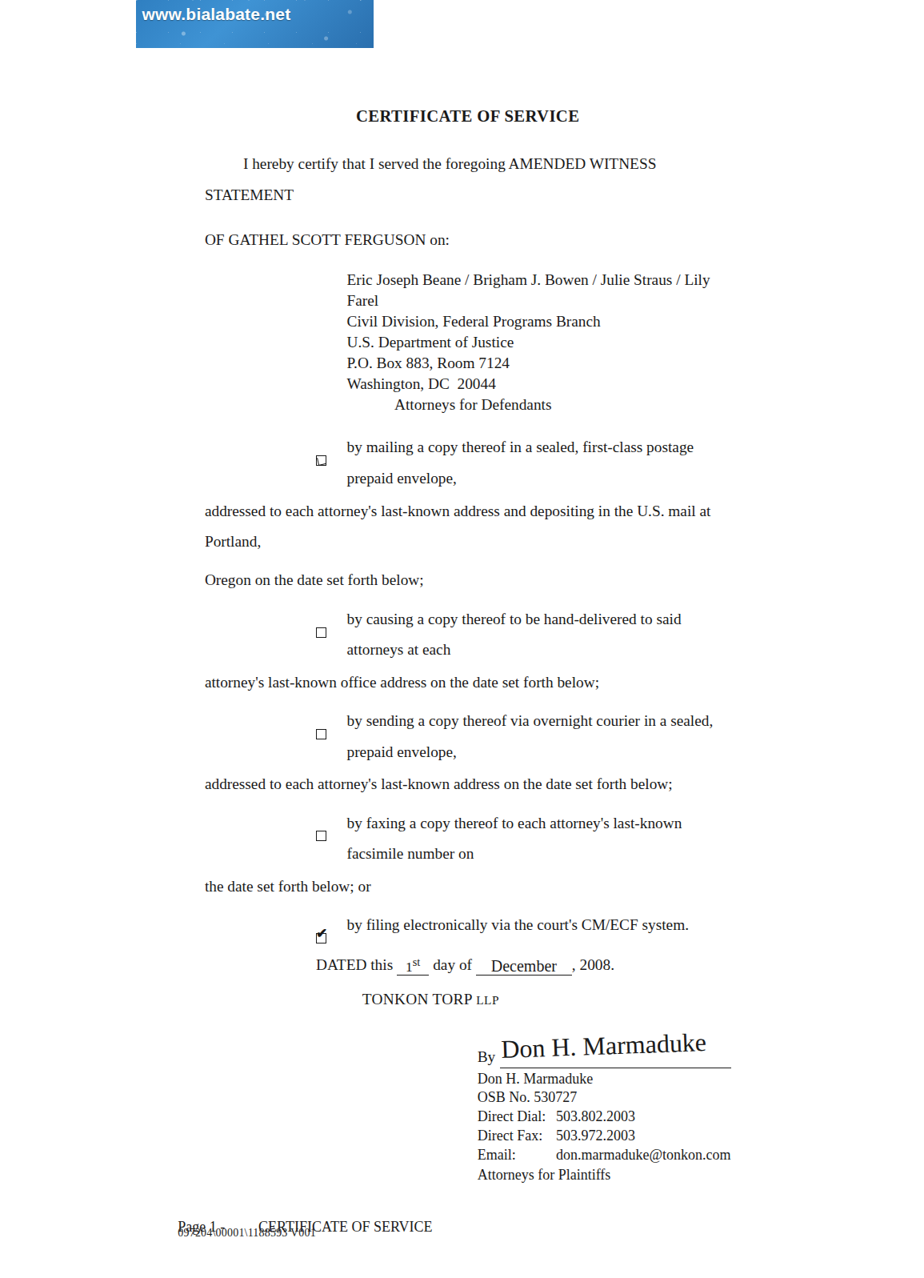www.bialabate.net
CERTIFICATE OF SERVICE
I hereby certify that I served the foregoing AMENDED WITNESS STATEMENT
OF GATHEL SCOTT FERGUSON on:
Eric Joseph Beane / Brigham J. Bowen / Julie Straus / Lily Farel
Civil Division, Federal Programs Branch
U.S. Department of Justice
P.O. Box 883, Room 7124
Washington, DC 20044
Attorneys for Defendants
by mailing a copy thereof in a sealed, first-class postage prepaid envelope,
addressed to each attorney's last-known address and depositing in the U.S. mail at Portland,
Oregon on the date set forth below;
by causing a copy thereof to be hand-delivered to said attorneys at each
attorney's last-known office address on the date set forth below;
by sending a copy thereof via overnight courier in a sealed, prepaid envelope,
addressed to each attorney's last-known address on the date set forth below;
by faxing a copy thereof to each attorney's last-known facsimile number on
the date set forth below; or
by filing electronically via the court's CM/ECF system.
DATED this 1st day of December, 2008.
TONKON TORP LLP
By Don H. Marmaduke
Don H. Marmaduke
OSB No. 530727
| Direct Dial: | 503.802.2003 |
| Direct Fax: | 503.972.2003 |
| Email: | don.marmaduke@tonkon.com |
Attorneys for Plaintiffs
097204\00001\1188593 V001
Page 1 -CERTIFICATE OF SERVICE